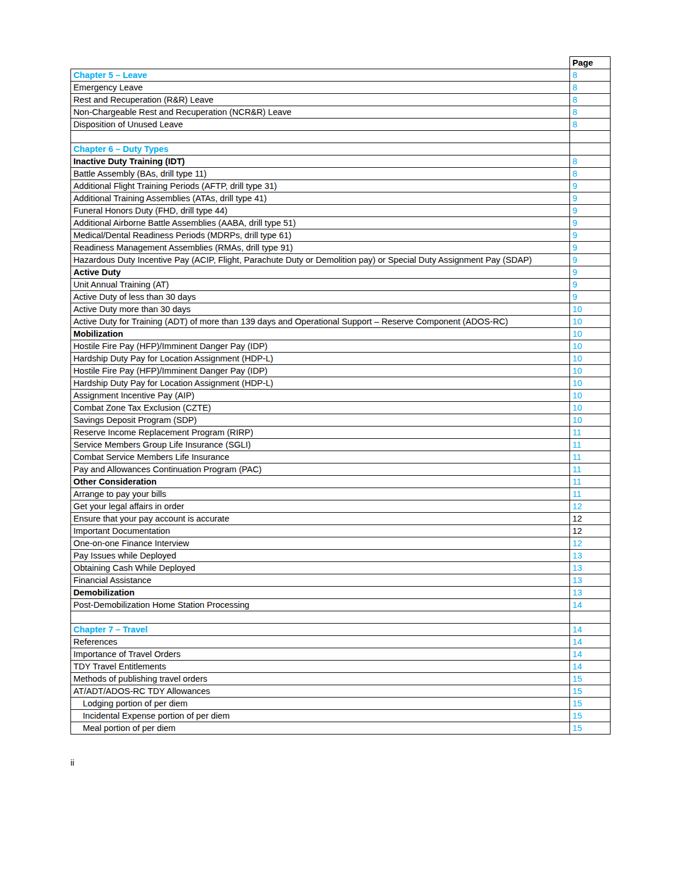| | Page |
| Chapter 5 – Leave | 8 |
| Emergency Leave | 8 |
| Rest and Recuperation (R&R) Leave | 8 |
| Non-Chargeable Rest and Recuperation (NCR&R) Leave | 8 |
| Disposition of Unused Leave | 8 |
| Chapter 6 – Duty Types | |
| Inactive Duty Training (IDT) | 8 |
| Battle Assembly (BAs, drill type 11) | 8 |
| Additional Flight Training Periods (AFTP, drill type 31) | 9 |
| Additional Training Assemblies (ATAs, drill type 41) | 9 |
| Funeral Honors Duty (FHD, drill type 44) | 9 |
| Additional Airborne Battle Assemblies (AABA, drill type 51) | 9 |
| Medical/Dental Readiness Periods (MDRPs, drill type 61) | 9 |
| Readiness Management Assemblies (RMAs, drill type 91) | 9 |
| Hazardous Duty Incentive Pay (ACIP, Flight, Parachute Duty or Demolition pay) or Special Duty Assignment Pay (SDAP) | 9 |
| Active Duty | 9 |
| Unit Annual Training (AT) | 9 |
| Active Duty of less than 30 days | 9 |
| Active Duty more than 30 days | 10 |
| Active Duty for Training (ADT) of more than 139 days and Operational Support – Reserve Component (ADOS-RC) | 10 |
| Mobilization | 10 |
| Hostile Fire Pay (HFP)/Imminent Danger Pay (IDP) | 10 |
| Hardship Duty Pay for Location Assignment (HDP-L) | 10 |
| Hostile Fire Pay (HFP)/Imminent Danger Pay (IDP) | 10 |
| Hardship Duty Pay for Location Assignment (HDP-L) | 10 |
| Assignment Incentive Pay (AIP) | 10 |
| Combat Zone Tax Exclusion (CZTE) | 10 |
| Savings Deposit Program (SDP) | 10 |
| Reserve Income Replacement Program (RIRP) | 11 |
| Service Members Group Life Insurance (SGLI) | 11 |
| Combat Service Members Life Insurance | 11 |
| Pay and Allowances Continuation Program (PAC) | 11 |
| Other Consideration | 11 |
| Arrange to pay your bills | 11 |
| Get your legal affairs in order | 12 |
| Ensure that your pay account is accurate | 12 |
| Important Documentation | 12 |
| One-on-one Finance Interview | 12 |
| Pay Issues while Deployed | 13 |
| Obtaining Cash While Deployed | 13 |
| Financial Assistance | 13 |
| Demobilization | 13 |
| Post-Demobilization Home Station Processing | 14 |
| Chapter 7 – Travel | 14 |
| References | 14 |
| Importance of Travel Orders | 14 |
| TDY Travel Entitlements | 14 |
| Methods of publishing travel orders | 15 |
| AT/ADT/ADOS-RC TDY Allowances | 15 |
| Lodging portion of per diem | 15 |
| Incidental Expense portion of per diem | 15 |
| Meal portion of per diem | 15 |
ii